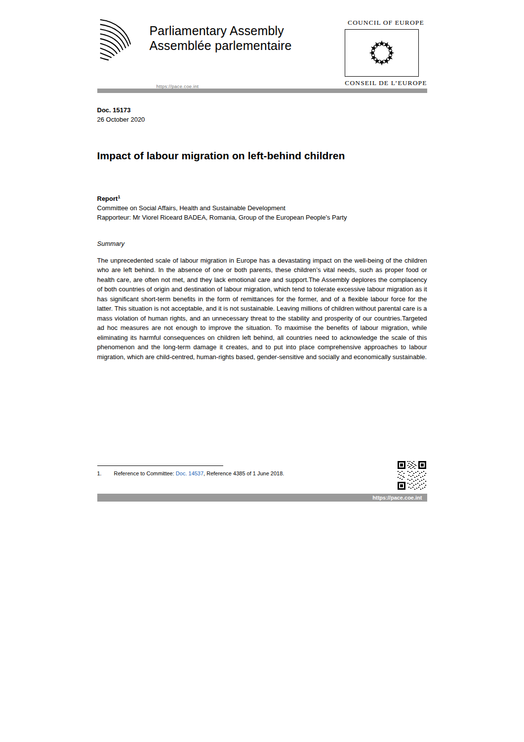Parliamentary Assembly
Assemblée parlementaire
COUNCIL OF EUROPE
CONSEIL DE L’EUROPE
https://pace.coe.int
Doc. 15173
26 October 2020
Impact of labour migration on left-behind children
Report1
Committee on Social Affairs, Health and Sustainable Development
Rapporteur: Mr Viorel Riceard BADEA, Romania, Group of the European People's Party
Summary
The unprecedented scale of labour migration in Europe has a devastating impact on the well-being of the children who are left behind. In the absence of one or both parents, these children’s vital needs, such as proper food or health care, are often not met, and they lack emotional care and support.The Assembly deplores the complacency of both countries of origin and destination of labour migration, which tend to tolerate excessive labour migration as it has significant short-term benefits in the form of remittances for the former, and of a flexible labour force for the latter. This situation is not acceptable, and it is not sustainable. Leaving millions of children without parental care is a mass violation of human rights, and an unnecessary threat to the stability and prosperity of our countries.Targeted ad hoc measures are not enough to improve the situation. To maximise the benefits of labour migration, while eliminating its harmful consequences on children left behind, all countries need to acknowledge the scale of this phenomenon and the long-term damage it creates, and to put into place comprehensive approaches to labour migration, which are child-centred, human-rights based, gender-sensitive and socially and economically sustainable.
1. Reference to Committee: Doc. 14537, Reference 4385 of 1 June 2018.
https://pace.coe.int